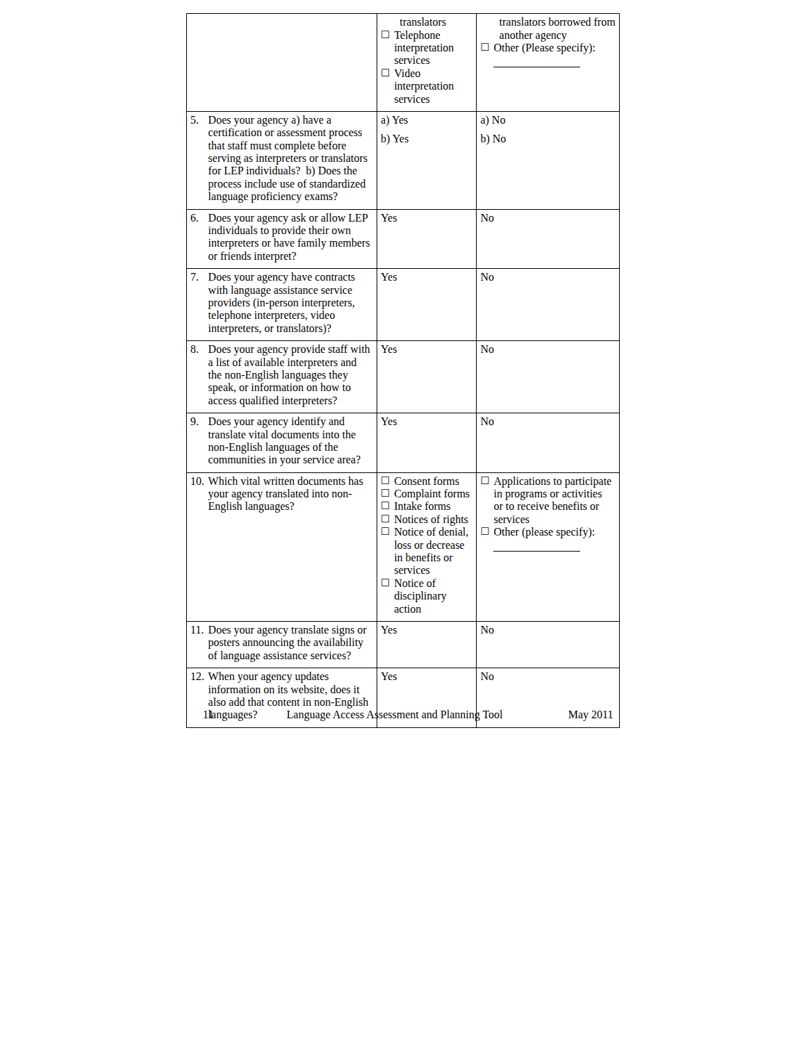| | translators ☐ Telephone interpretation services ☐ Video interpretation services | translators borrowed from another agency ☐ Other (Please specify): |
| 5. Does your agency a) have a certification or assessment process that staff must complete before serving as interpreters or translators for LEP individuals? b) Does the process include use of standardized language proficiency exams? | a) Yes b) Yes | a) No b) No |
| 6. Does your agency ask or allow LEP individuals to provide their own interpreters or have family members or friends interpret? | Yes | No |
| 7. Does your agency have contracts with language assistance service providers (in-person interpreters, telephone interpreters, video interpreters, or translators)? | Yes | No |
| 8. Does your agency provide staff with a list of available interpreters and the non-English languages they speak, or information on how to access qualified interpreters? | Yes | No |
| 9. Does your agency identify and translate vital documents into the non-English languages of the communities in your service area? | Yes | No |
| 10. Which vital written documents has your agency translated into non-English languages? | ☐ Consent forms ☐ Complaint forms ☐ Intake forms ☐ Notices of rights ☐ Notice of denial, loss or decrease in benefits or services ☐ Notice of disciplinary action | ☐ Applications to participate in programs or activities or to receive benefits or services ☐ Other (please specify): |
| 11. Does your agency translate signs or posters announcing the availability of language assistance services? | Yes | No |
| 12. When your agency updates information on its website, does it also add that content in non-English languages? | Yes | No |
11
Language Access Assessment and Planning Tool
May 2011